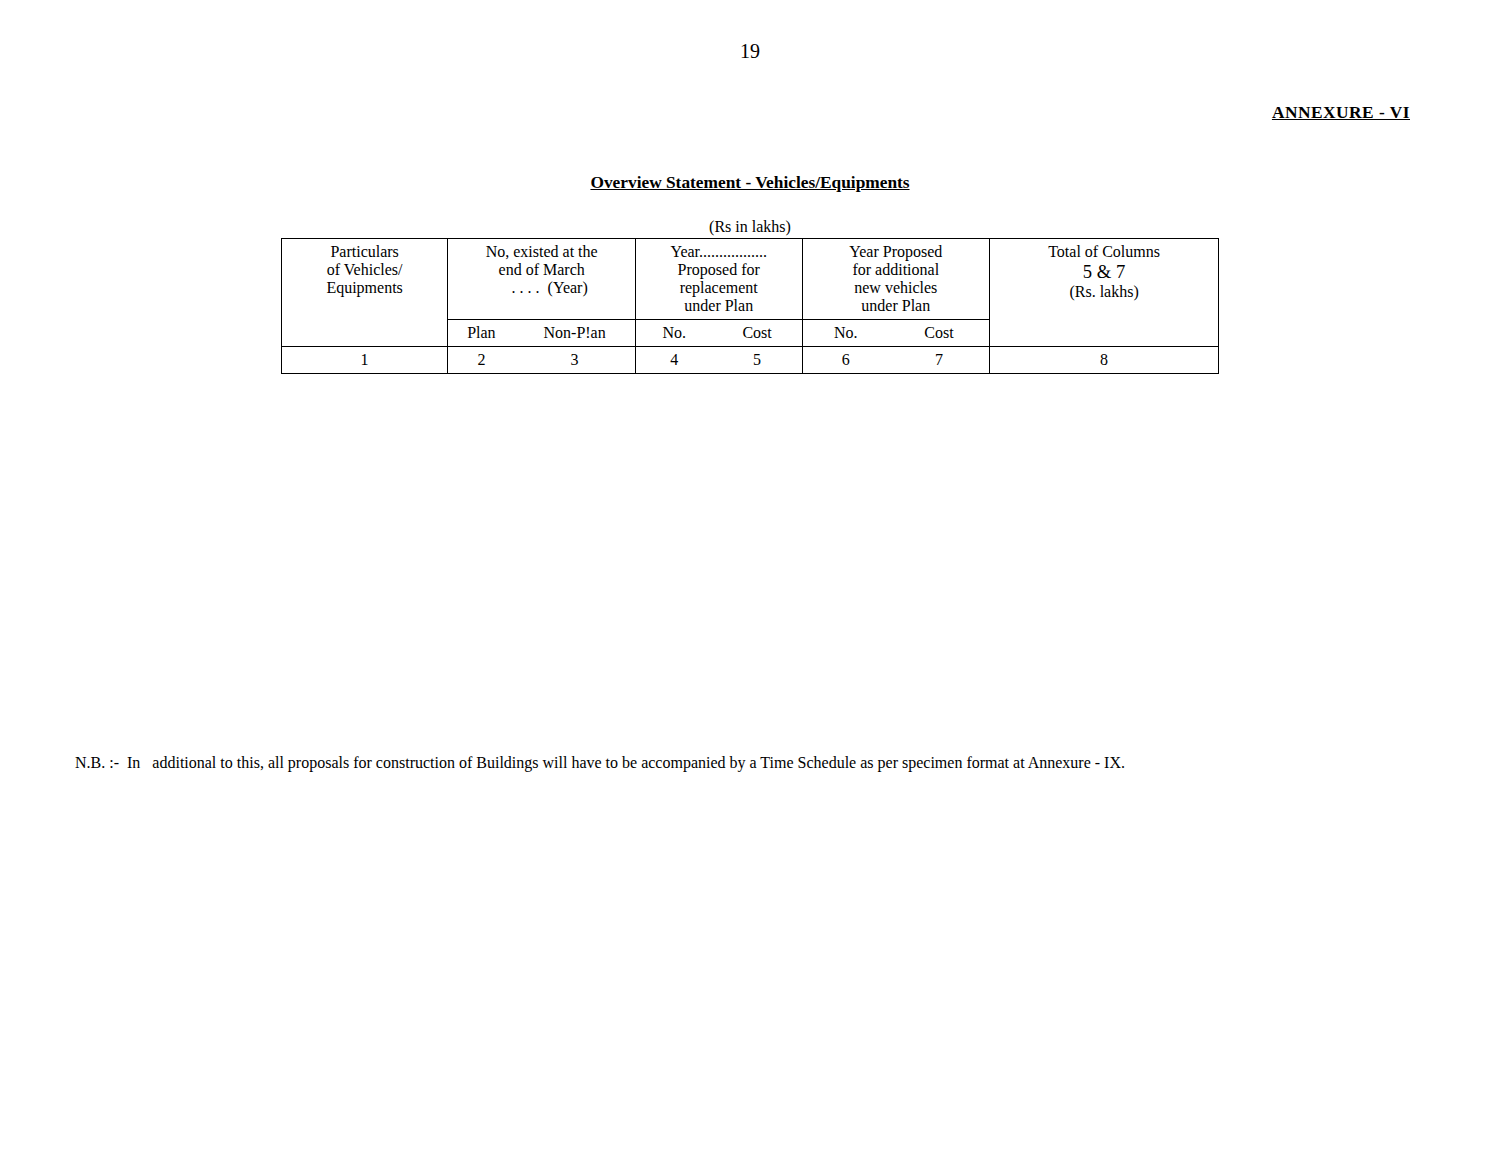19
ANNEXURE - VI
Overview Statement - Vehicles/Equipments
(Rs in lakhs)
| Particulars of Vehicles/ Equipments | No, existed at the end of March . . . . (Year) | Year................. Proposed for replacement under Plan | Year Proposed for additional new vehicles under Plan | Total of Columns 5 & 7 (Rs. lakhs) |
| --- | --- | --- | --- | --- |
| Plan | Non-P!an | No. | Cost | No. | Cost |
| 1 | 2 | 3 | 4 | 5 | 6 | 7 | 8 |
N.B. :- In additional to this, all proposals for construction of Buildings will have to be accompanied by a Time Schedule as per specimen format at Annexure - IX.